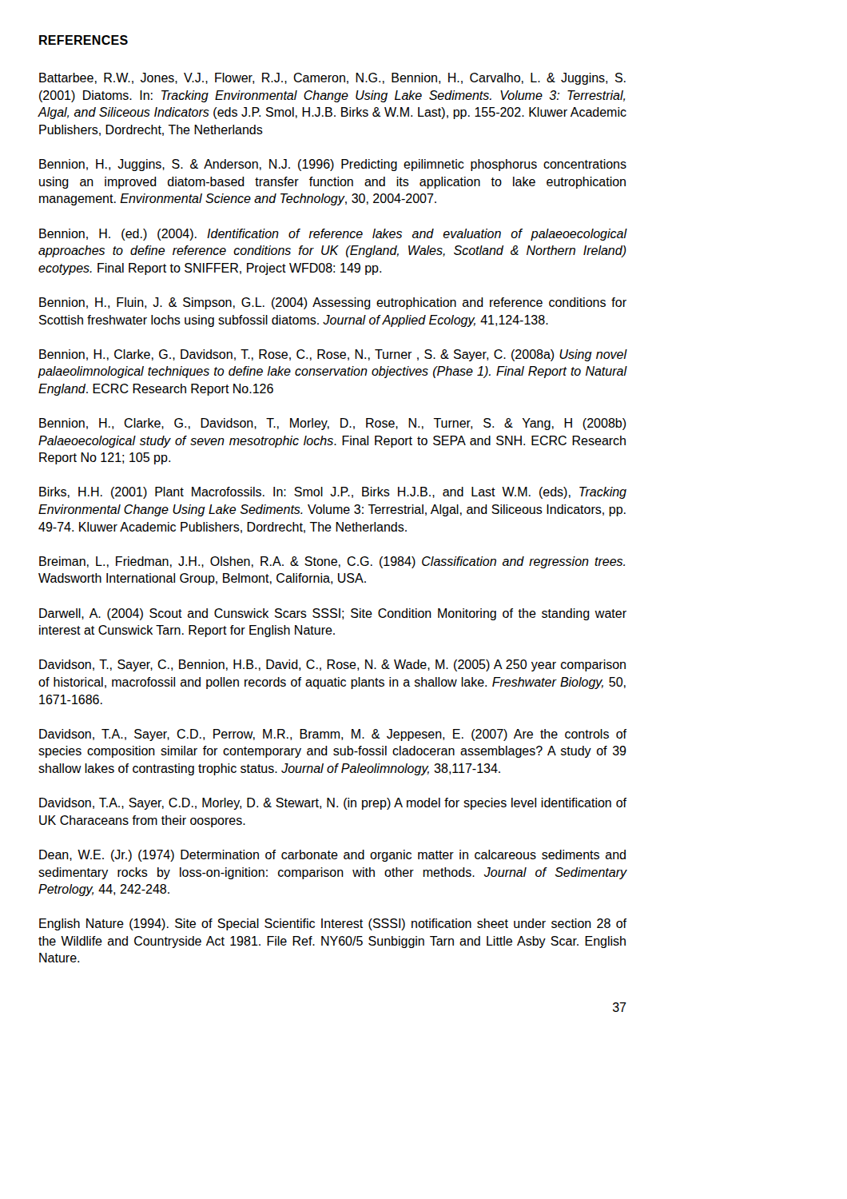REFERENCES
Battarbee, R.W., Jones, V.J., Flower, R.J., Cameron, N.G., Bennion, H., Carvalho, L. & Juggins, S. (2001) Diatoms. In: Tracking Environmental Change Using Lake Sediments. Volume 3: Terrestrial, Algal, and Siliceous Indicators (eds J.P. Smol, H.J.B. Birks & W.M. Last), pp. 155-202. Kluwer Academic Publishers, Dordrecht, The Netherlands
Bennion, H., Juggins, S. & Anderson, N.J. (1996) Predicting epilimnetic phosphorus concentrations using an improved diatom-based transfer function and its application to lake eutrophication management. Environmental Science and Technology, 30, 2004-2007.
Bennion, H. (ed.) (2004). Identification of reference lakes and evaluation of palaeoecological approaches to define reference conditions for UK (England, Wales, Scotland & Northern Ireland) ecotypes. Final Report to SNIFFER, Project WFD08: 149 pp.
Bennion, H., Fluin, J. & Simpson, G.L. (2004) Assessing eutrophication and reference conditions for Scottish freshwater lochs using subfossil diatoms. Journal of Applied Ecology, 41,124-138.
Bennion, H., Clarke, G., Davidson, T., Rose, C., Rose, N., Turner , S. & Sayer, C. (2008a) Using novel palaeolimnological techniques to define lake conservation objectives (Phase 1). Final Report to Natural England. ECRC Research Report No.126
Bennion, H., Clarke, G., Davidson, T., Morley, D., Rose, N., Turner, S. & Yang, H (2008b) Palaeoecological study of seven mesotrophic lochs. Final Report to SEPA and SNH. ECRC Research Report No 121; 105 pp.
Birks, H.H. (2001) Plant Macrofossils. In: Smol J.P., Birks H.J.B., and Last W.M. (eds), Tracking Environmental Change Using Lake Sediments. Volume 3: Terrestrial, Algal, and Siliceous Indicators, pp. 49-74. Kluwer Academic Publishers, Dordrecht, The Netherlands.
Breiman, L., Friedman, J.H., Olshen, R.A. & Stone, C.G. (1984) Classification and regression trees. Wadsworth International Group, Belmont, California, USA.
Darwell, A. (2004) Scout and Cunswick Scars SSSI; Site Condition Monitoring of the standing water interest at Cunswick Tarn. Report for English Nature.
Davidson, T., Sayer, C., Bennion, H.B., David, C., Rose, N. & Wade, M. (2005) A 250 year comparison of historical, macrofossil and pollen records of aquatic plants in a shallow lake. Freshwater Biology, 50, 1671-1686.
Davidson, T.A., Sayer, C.D., Perrow, M.R., Bramm, M. & Jeppesen, E. (2007) Are the controls of species composition similar for contemporary and sub-fossil cladoceran assemblages? A study of 39 shallow lakes of contrasting trophic status. Journal of Paleolimnology, 38,117-134.
Davidson, T.A., Sayer, C.D., Morley, D. & Stewart, N. (in prep) A model for species level identification of UK Characeans from their oospores.
Dean, W.E. (Jr.) (1974) Determination of carbonate and organic matter in calcareous sediments and sedimentary rocks by loss-on-ignition: comparison with other methods. Journal of Sedimentary Petrology, 44, 242-248.
English Nature (1994). Site of Special Scientific Interest (SSSI) notification sheet under section 28 of the Wildlife and Countryside Act 1981. File Ref. NY60/5 Sunbiggin Tarn and Little Asby Scar. English Nature.
37